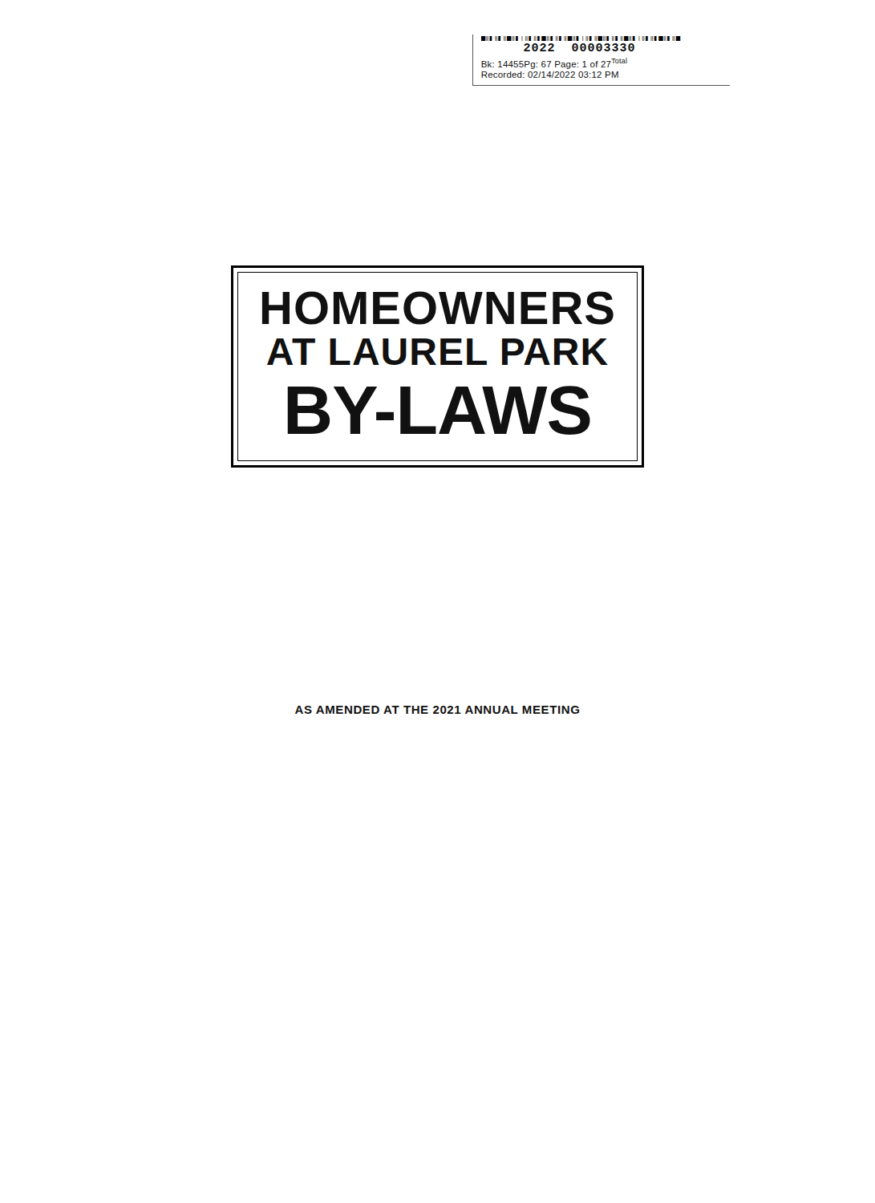█║▌║▌║█║▌│║▌║▌█║▌║▌║█║▌│║▌║█║▌║▌║█║▌│║▌║▌█║▌║█
2022 00003330
Bk: 14455Pg: 67 Page: 1 of 27Total
Recorded: 02/14/2022 03:12 PM
HOMEOWNERS AT LAUREL PARK BY-LAWS
AS AMENDED AT THE 2021 ANNUAL MEETING